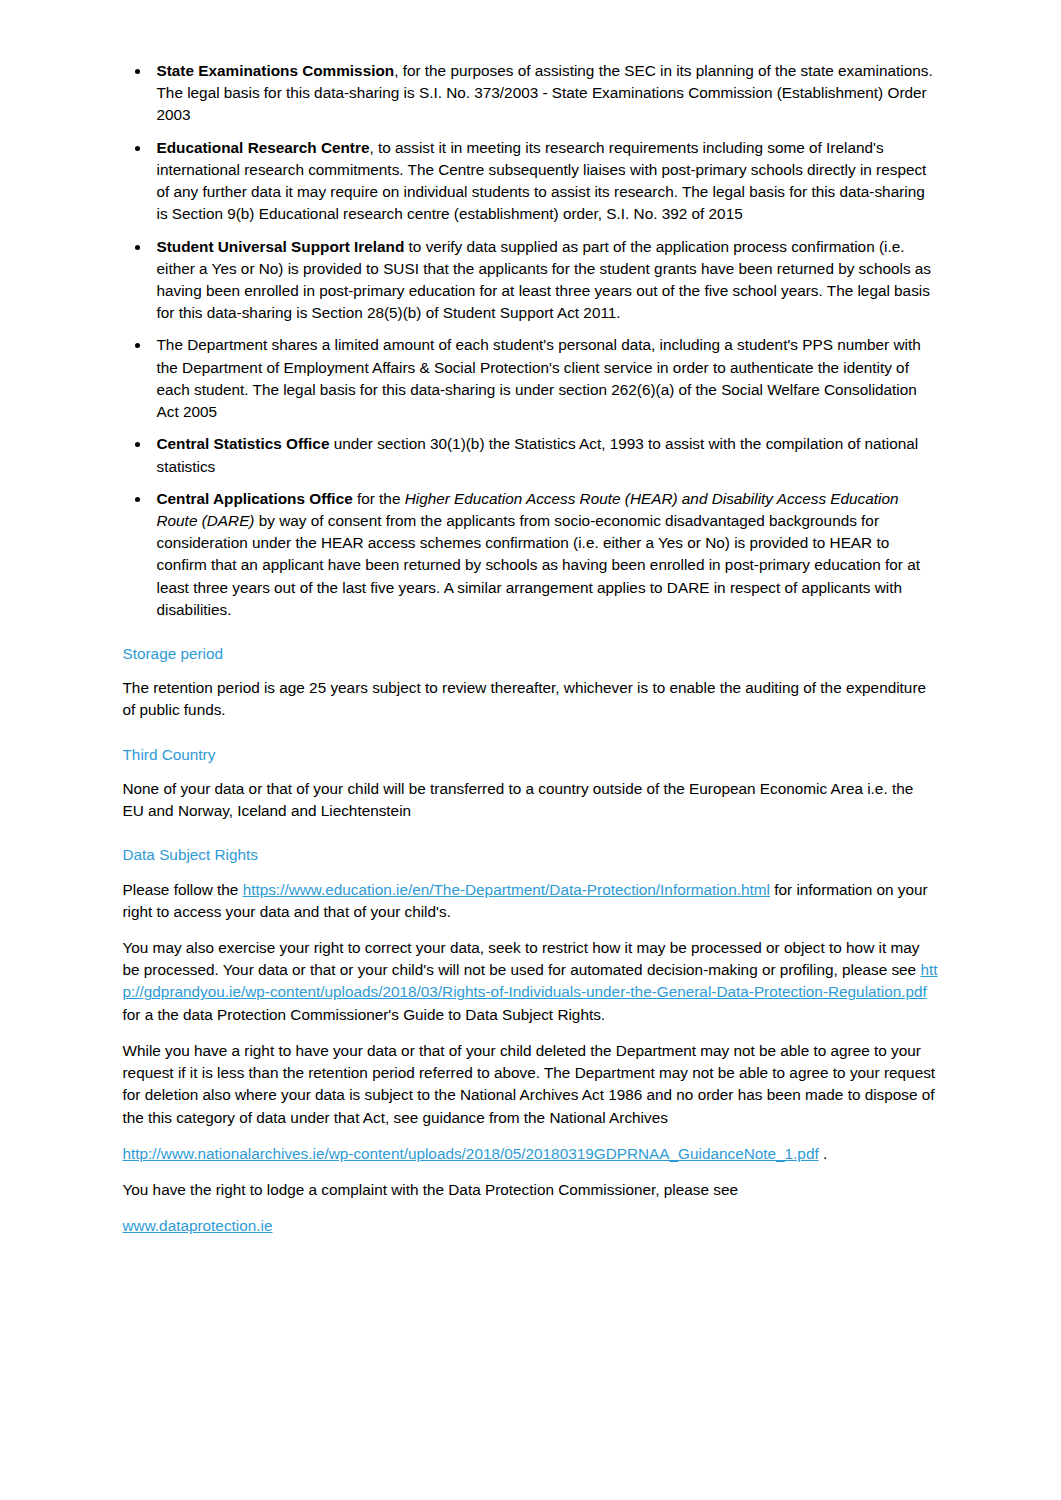State Examinations Commission, for the purposes of assisting the SEC in its planning of the state examinations. The legal basis for this data-sharing is S.I. No. 373/2003 - State Examinations Commission (Establishment) Order 2003
Educational Research Centre, to assist it in meeting its research requirements including some of Ireland's international research commitments. The Centre subsequently liaises with post-primary schools directly in respect of any further data it may require on individual students to assist its research. The legal basis for this data-sharing is Section 9(b) Educational research centre (establishment) order, S.I. No. 392 of 2015
Student Universal Support Ireland to verify data supplied as part of the application process confirmation (i.e. either a Yes or No) is provided to SUSI that the applicants for the student grants have been returned by schools as having been enrolled in post-primary education for at least three years out of the five school years. The legal basis for this data-sharing is Section 28(5)(b) of Student Support Act 2011.
The Department shares a limited amount of each student's personal data, including a student's PPS number with the Department of Employment Affairs & Social Protection's client service in order to authenticate the identity of each student. The legal basis for this data-sharing is under section 262(6)(a) of the Social Welfare Consolidation Act 2005
Central Statistics Office under section 30(1)(b) the Statistics Act, 1993 to assist with the compilation of national statistics
Central Applications Office for the Higher Education Access Route (HEAR) and Disability Access Education Route (DARE) by way of consent from the applicants from socio-economic disadvantaged backgrounds for consideration under the HEAR access schemes confirmation (i.e. either a Yes or No) is provided to HEAR to confirm that an applicant have been returned by schools as having been enrolled in post-primary education for at least three years out of the last five years. A similar arrangement applies to DARE in respect of applicants with disabilities.
Storage period
The retention period is age 25 years subject to review thereafter, whichever is to enable the auditing of the expenditure of public funds.
Third Country
None of your data or that of your child will be transferred to a country outside of the European Economic Area i.e. the EU and Norway, Iceland and Liechtenstein
Data Subject Rights
Please follow the https://www.education.ie/en/The-Department/Data-Protection/Information.html for information on your right to access your data and that of your child's.
You may also exercise your right to correct your data, seek to restrict how it may be processed or object to how it may be processed. Your data or that or your child's will not be used for automated decision-making or profiling, please see http://gdprandyou.ie/wp-content/uploads/2018/03/Rights-of-Individuals-under-the-General-Data-Protection-Regulation.pdf for a the data Protection Commissioner's Guide to Data Subject Rights.
While you have a right to have your data or that of your child deleted the Department may not be able to agree to your request if it is less than the retention period referred to above. The Department may not be able to agree to your request for deletion also where your data is subject to the National Archives Act 1986 and no order has been made to dispose of the this category of data under that Act, see guidance from the National Archives
http://www.nationalarchives.ie/wp-content/uploads/2018/05/20180319GDPRNAA_GuidanceNote_1.pdf .
You have the right to lodge a complaint with the Data Protection Commissioner, please see
www.dataprotection.ie